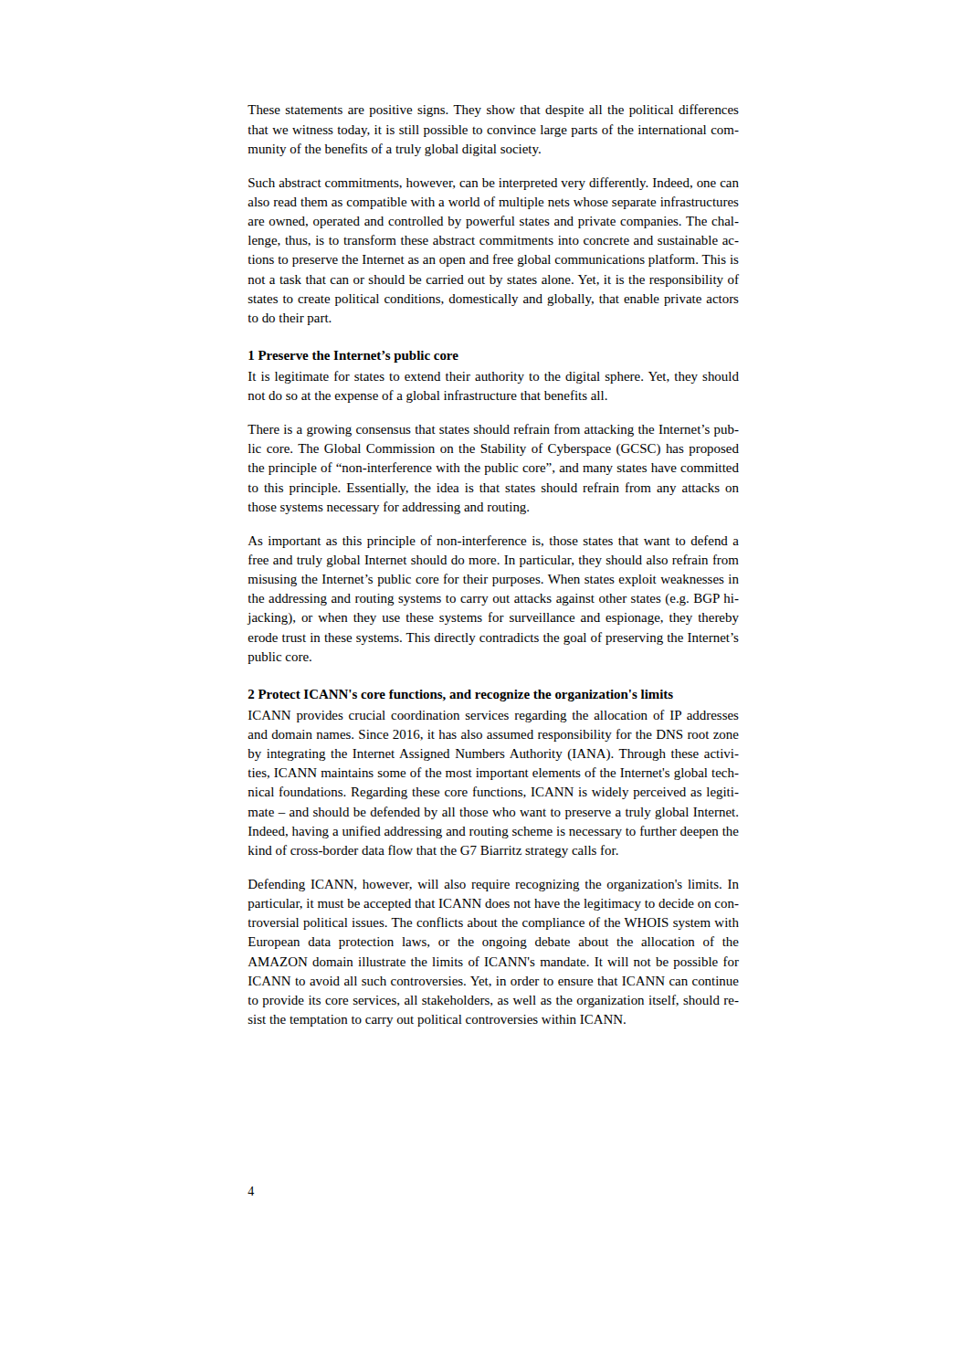These statements are positive signs. They show that despite all the political differences that we witness today, it is still possible to convince large parts of the international community of the benefits of a truly global digital society.
Such abstract commitments, however, can be interpreted very differently. Indeed, one can also read them as compatible with a world of multiple nets whose separate infrastructures are owned, operated and controlled by powerful states and private companies. The challenge, thus, is to transform these abstract commitments into concrete and sustainable actions to preserve the Internet as an open and free global communications platform. This is not a task that can or should be carried out by states alone. Yet, it is the responsibility of states to create political conditions, domestically and globally, that enable private actors to do their part.
1 Preserve the Internet’s public core
It is legitimate for states to extend their authority to the digital sphere. Yet, they should not do so at the expense of a global infrastructure that benefits all.
There is a growing consensus that states should refrain from attacking the Internet’s public core. The Global Commission on the Stability of Cyberspace (GCSC) has proposed the principle of “non-interference with the public core”, and many states have committed to this principle. Essentially, the idea is that states should refrain from any attacks on those systems necessary for addressing and routing.
As important as this principle of non-interference is, those states that want to defend a free and truly global Internet should do more. In particular, they should also refrain from misusing the Internet’s public core for their purposes. When states exploit weaknesses in the addressing and routing systems to carry out attacks against other states (e.g. BGP hijacking), or when they use these systems for surveillance and espionage, they thereby erode trust in these systems. This directly contradicts the goal of preserving the Internet’s public core.
2 Protect ICANN's core functions, and recognize the organization's limits
ICANN provides crucial coordination services regarding the allocation of IP addresses and domain names. Since 2016, it has also assumed responsibility for the DNS root zone by integrating the Internet Assigned Numbers Authority (IANA). Through these activities, ICANN maintains some of the most important elements of the Internet's global technical foundations. Regarding these core functions, ICANN is widely perceived as legitimate – and should be defended by all those who want to preserve a truly global Internet. Indeed, having a unified addressing and routing scheme is necessary to further deepen the kind of cross-border data flow that the G7 Biarritz strategy calls for.
Defending ICANN, however, will also require recognizing the organization's limits. In particular, it must be accepted that ICANN does not have the legitimacy to decide on controversial political issues. The conflicts about the compliance of the WHOIS system with European data protection laws, or the ongoing debate about the allocation of the AMAZON domain illustrate the limits of ICANN's mandate. It will not be possible for ICANN to avoid all such controversies. Yet, in order to ensure that ICANN can continue to provide its core services, all stakeholders, as well as the organization itself, should resist the temptation to carry out political controversies within ICANN.
4